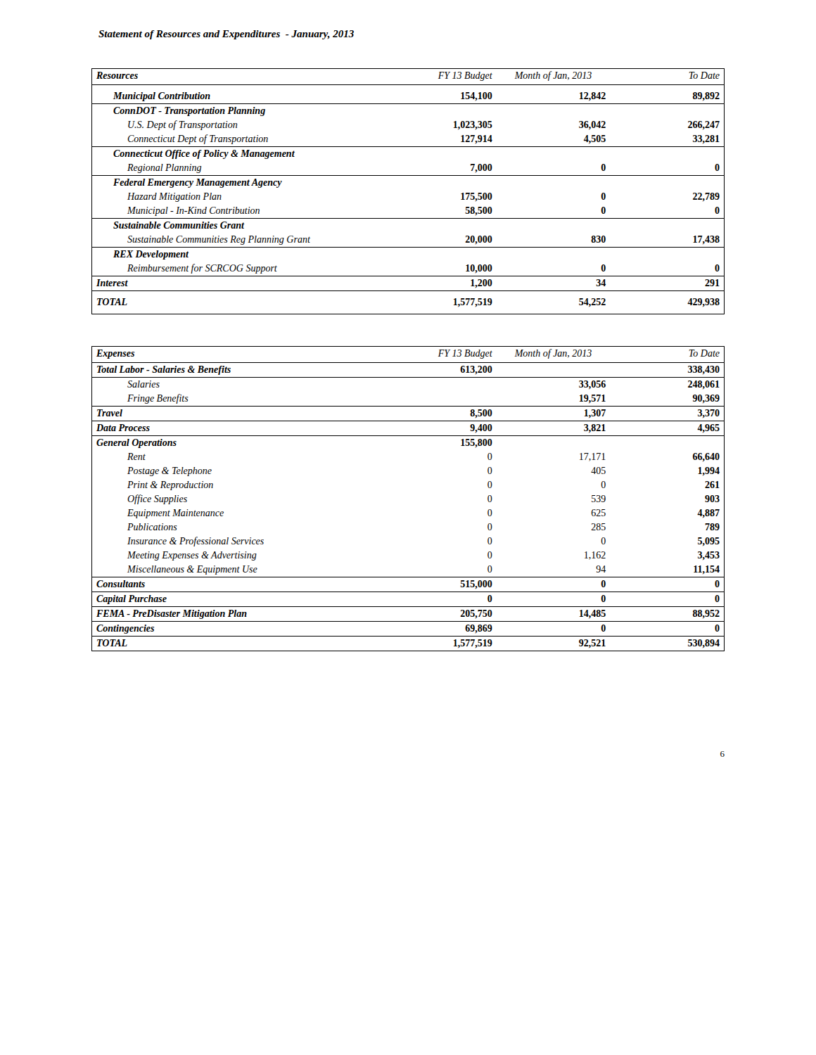Statement of Resources and Expenditures - January, 2013
| Resources | FY 13 Budget | Month of Jan, 2013 | To Date |
| Municipal Contribution | 154,100 | 12,842 | 89,892 |
| ConnDOT - Transportation Planning | | | |
| U.S. Dept of Transportation | 1,023,305 | 36,042 | 266,247 |
| Connecticut Dept of Transportation | 127,914 | 4,505 | 33,281 |
| Connecticut Office of Policy & Management | | | |
| Regional Planning | 7,000 | 0 | 0 |
| Federal Emergency Management Agency | | | |
| Hazard Mitigation Plan | 175,500 | 0 | 22,789 |
| Municipal - In-Kind Contribution | 58,500 | 0 | 0 |
| Sustainable Communities Grant | | | |
| Sustainable Communities Reg Planning Grant | 20,000 | 830 | 17,438 |
| REX Development | | | |
| Reimbursement for SCRCOG Support | 10,000 | 0 | 0 |
| Interest | 1,200 | 34 | 291 |
| TOTAL | 1,577,519 | 54,252 | 429,938 |
| Expenses | FY 13 Budget | Month of Jan, 2013 | To Date |
| Total Labor - Salaries & Benefits | 613,200 | | 338,430 |
| Salaries | | 33,056 | 248,061 |
| Fringe Benefits | | 19,571 | 90,369 |
| Travel | 8,500 | 1,307 | 3,370 |
| Data Process | 9,400 | 3,821 | 4,965 |
| General Operations | 155,800 | | |
| Rent | 0 | 17,171 | 66,640 |
| Postage & Telephone | 0 | 405 | 1,994 |
| Print & Reproduction | 0 | 0 | 261 |
| Office Supplies | 0 | 539 | 903 |
| Equipment Maintenance | 0 | 625 | 4,887 |
| Publications | 0 | 285 | 789 |
| Insurance & Professional Services | 0 | 0 | 5,095 |
| Meeting Expenses & Advertising | 0 | 1,162 | 3,453 |
| Miscellaneous & Equipment Use | 0 | 94 | 11,154 |
| Consultants | 515,000 | 0 | 0 |
| Capital Purchase | 0 | 0 | 0 |
| FEMA - PreDisaster Mitigation Plan | 205,750 | 14,485 | 88,952 |
| Contingencies | 69,869 | 0 | 0 |
| TOTAL | 1,577,519 | 92,521 | 530,894 |
6